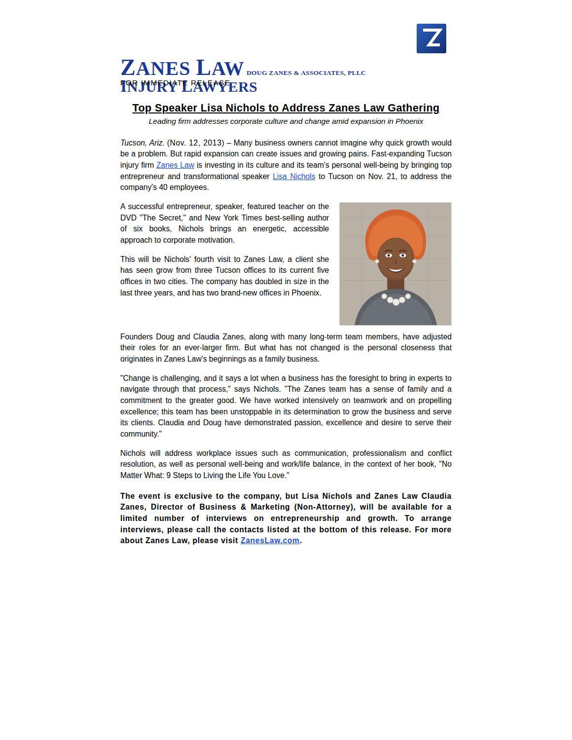ZANES LAW DOUG ZANES & ASSOCIATES, PLLC INJURY LAWYERS
FOR IMMEDIATE RELEASE
Top Speaker Lisa Nichols to Address Zanes Law Gathering
Leading firm addresses corporate culture and change amid expansion in Phoenix
Tucson, Ariz. (Nov. 12, 2013) – Many business owners cannot imagine why quick growth would be a problem. But rapid expansion can create issues and growing pains. Fast-expanding Tucson injury firm Zanes Law is investing in its culture and its team's personal well-being by bringing top entrepreneur and transformational speaker Lisa Nichols to Tucson on Nov. 21, to address the company's 40 employees.
A successful entrepreneur, speaker, featured teacher on the DVD "The Secret," and New York Times best-selling author of six books, Nichols brings an energetic, accessible approach to corporate motivation.
This will be Nichols' fourth visit to Zanes Law, a client she has seen grow from three Tucson offices to its current five offices in two cities. The company has doubled in size in the last three years, and has two brand-new offices in Phoenix.
Founders Doug and Claudia Zanes, along with many long-term team members, have adjusted their roles for an ever-larger firm. But what has not changed is the personal closeness that originates in Zanes Law's beginnings as a family business.
"Change is challenging, and it says a lot when a business has the foresight to bring in experts to navigate through that process," says Nichols. "The Zanes team has a sense of family and a commitment to the greater good. We have worked intensively on teamwork and on propelling excellence; this team has been unstoppable in its determination to grow the business and serve its clients. Claudia and Doug have demonstrated passion, excellence and desire to serve their community."
Nichols will address workplace issues such as communication, professionalism and conflict resolution, as well as personal well-being and work/life balance, in the context of her book, "No Matter What: 9 Steps to Living the Life You Love."
The event is exclusive to the company, but Lisa Nichols and Zanes Law Claudia Zanes, Director of Business & Marketing (Non-Attorney), will be available for a limited number of interviews on entrepreneurship and growth. To arrange interviews, please call the contacts listed at the bottom of this release. For more about Zanes Law, please visit ZanesLaw.com.